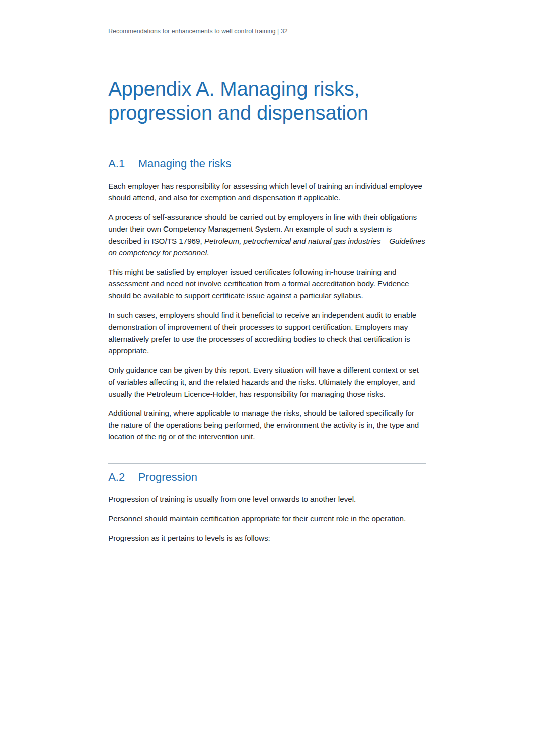Recommendations for enhancements to well control training|32
Appendix A. Managing risks,
progression and dispensation
A.1 Managing the risks
Each employer has responsibility for assessing which level of training an individual employee should attend, and also for exemption and dispensation if applicable.
A process of self-assurance should be carried out by employers in line with their obligations under their own Competency Management System. An example of such a system is described in ISO/TS 17969, Petroleum, petrochemical and natural gas industries – Guidelines on competency for personnel.
This might be satisfied by employer issued certificates following in-house training and assessment and need not involve certification from a formal accreditation body. Evidence should be available to support certificate issue against a particular syllabus.
In such cases, employers should find it beneficial to receive an independent audit to enable demonstration of improvement of their processes to support certification. Employers may alternatively prefer to use the processes of accrediting bodies to check that certification is appropriate.
Only guidance can be given by this report. Every situation will have a different context or set of variables affecting it, and the related hazards and the risks. Ultimately the employer, and usually the Petroleum Licence-Holder, has responsibility for managing those risks.
Additional training, where applicable to manage the risks, should be tailored specifically for the nature of the operations being performed, the environment the activity is in, the type and location of the rig or of the intervention unit.
A.2 Progression
Progression of training is usually from one level onwards to another level.
Personnel should maintain certification appropriate for their current role in the operation.
Progression as it pertains to levels is as follows: